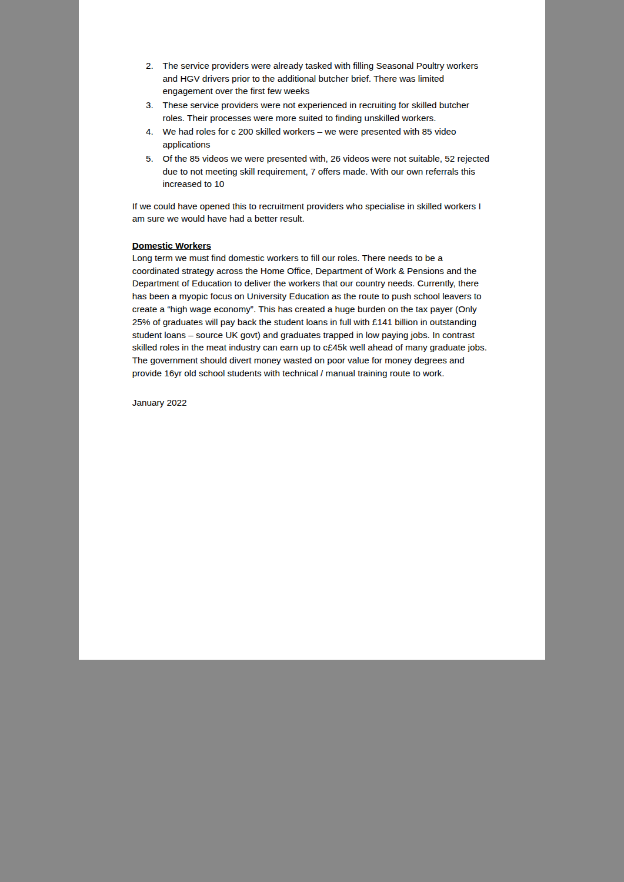The service providers were already tasked with filling Seasonal Poultry workers and HGV drivers prior to the additional butcher brief. There was limited engagement over the first few weeks
These service providers were not experienced in recruiting for skilled butcher roles. Their processes were more suited to finding unskilled workers.
We had roles for c 200 skilled workers – we were presented with 85 video applications
Of the 85 videos we were presented with, 26 videos were not suitable, 52 rejected due to not meeting skill requirement, 7 offers made. With our own referrals this increased to 10
If we could have opened this to recruitment providers who specialise in skilled workers I am sure we would have had a better result.
Domestic Workers
Long term we must find domestic workers to fill our roles. There needs to be a coordinated strategy across the Home Office, Department of Work & Pensions and the Department of Education to deliver the workers that our country needs. Currently, there has been a myopic focus on University Education as the route to push school leavers to create a “high wage economy”. This has created a huge burden on the tax payer (Only 25% of graduates will pay back the student loans in full with £141 billion in outstanding student loans – source UK govt) and graduates trapped in low paying jobs. In contrast skilled roles in the meat industry can earn up to c£45k well ahead of many graduate jobs. The government should divert money wasted on poor value for money degrees and provide 16yr old school students with technical / manual training route to work.
January 2022